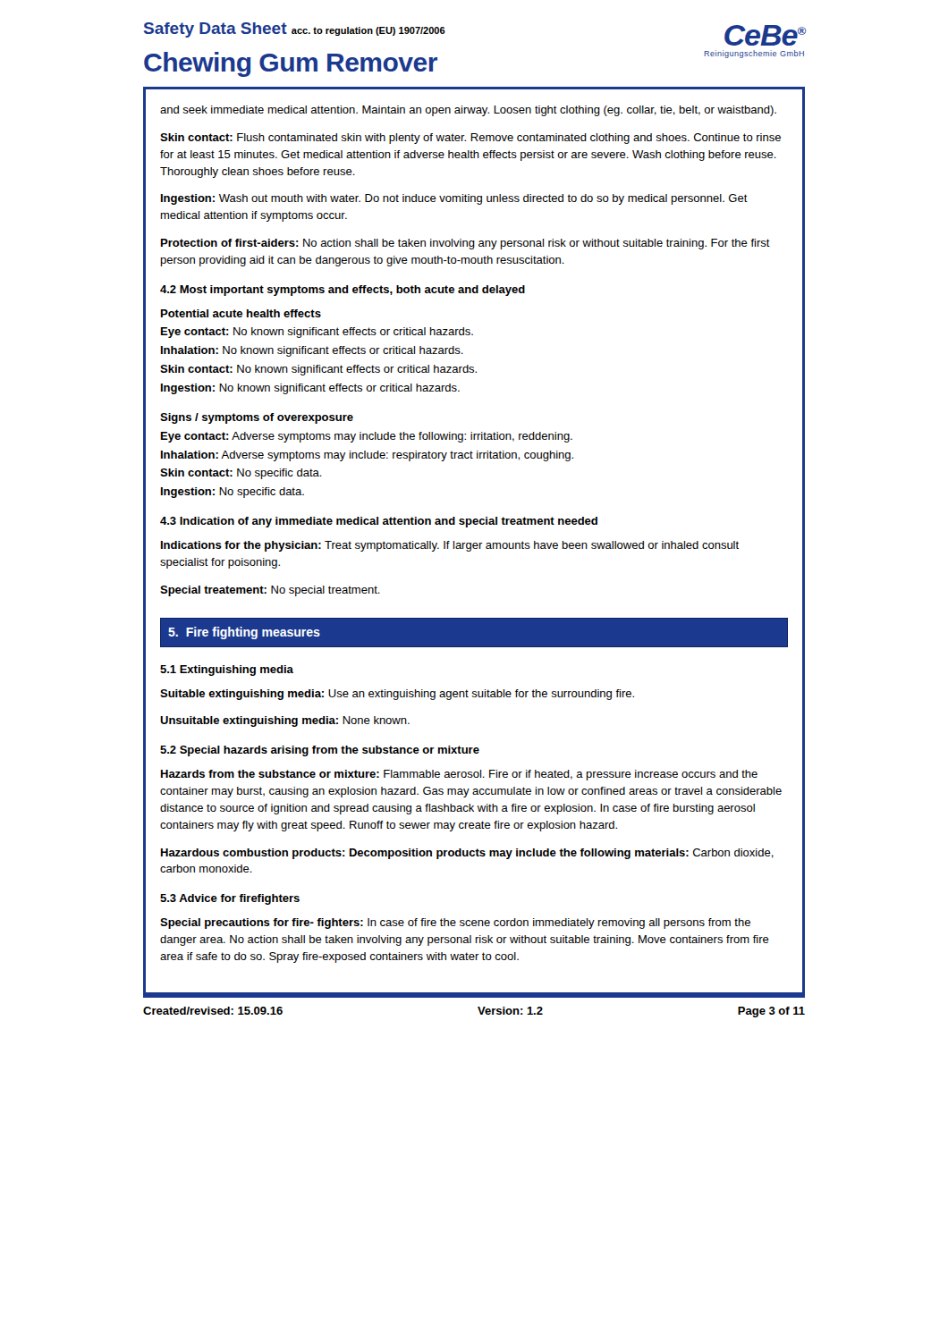Safety Data Sheet acc. to regulation (EU) 1907/2006
Chewing Gum Remover
CeBe®
Reinigungschemie GmbH
and seek immediate medical attention. Maintain an open airway. Loosen tight clothing (eg. collar, tie, belt, or waistband).
Skin contact: Flush contaminated skin with plenty of water. Remove contaminated clothing and shoes. Continue to rinse for at least 15 minutes. Get medical attention if adverse health effects persist or are severe. Wash clothing before reuse. Thoroughly clean shoes before reuse.
Ingestion: Wash out mouth with water. Do not induce vomiting unless directed to do so by medical personnel. Get medical attention if symptoms occur.
Protection of first-aiders: No action shall be taken involving any personal risk or without suitable training. For the first person providing aid it can be dangerous to give mouth-to-mouth resuscitation.
4.2 Most important symptoms and effects, both acute and delayed
Potential acute health effects
Eye contact: No known significant effects or critical hazards.
Inhalation: No known significant effects or critical hazards.
Skin contact: No known significant effects or critical hazards.
Ingestion: No known significant effects or critical hazards.
Signs / symptoms of overexposure
Eye contact: Adverse symptoms may include the following: irritation, reddening.
Inhalation: Adverse symptoms may include: respiratory tract irritation, coughing.
Skin contact: No specific data.
Ingestion: No specific data.
4.3 Indication of any immediate medical attention and special treatment needed
Indications for the physician: Treat symptomatically. If larger amounts have been swallowed or inhaled consult specialist for poisoning.
Special treatement: No special treatment.
5. Fire fighting measures
5.1 Extinguishing media
Suitable extinguishing media: Use an extinguishing agent suitable for the surrounding fire.
Unsuitable extinguishing media: None known.
5.2 Special hazards arising from the substance or mixture
Hazards from the substance or mixture: Flammable aerosol. Fire or if heated, a pressure increase occurs and the container may burst, causing an explosion hazard. Gas may accumulate in low or confined areas or travel a considerable distance to source of ignition and spread causing a flashback with a fire or explosion. In case of fire bursting aerosol containers may fly with great speed. Runoff to sewer may create fire or explosion hazard.
Hazardous combustion products: Decomposition products may include the following materials: Carbon dioxide, carbon monoxide.
5.3 Advice for firefighters
Special precautions for fire- fighters: In case of fire the scene cordon immediately removing all persons from the danger area. No action shall be taken involving any personal risk or without suitable training. Move containers from fire area if safe to do so. Spray fire-exposed containers with water to cool.
Created/revised: 15.09.16 Version: 1.2 Page 3 of 11